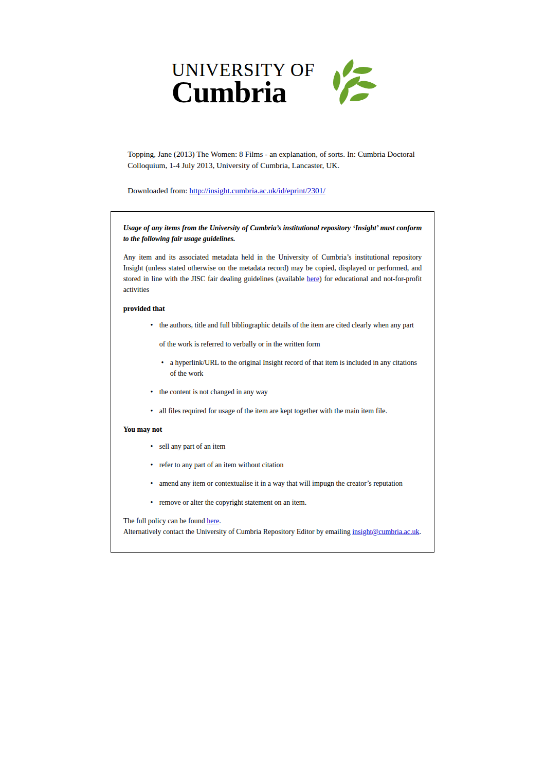UNIVERSITY OF
Cumbria
Topping, Jane (2013) The Women: 8 Films - an explanation, of sorts. In: Cumbria Doctoral Colloquium, 1-4 July 2013, University of Cumbria, Lancaster, UK.
Downloaded from: http://insight.cumbria.ac.uk/id/eprint/2301/
Usage of any items from the University of Cumbria’s institutional repository ‘Insight’ must conform to the following fair usage guidelines.
Any item and its associated metadata held in the University of Cumbria’s institutional repository Insight (unless stated otherwise on the metadata record) may be copied, displayed or performed, and stored in line with the JISC fair dealing guidelines (available here) for educational and not-for-profit activities
provided that
the authors, title and full bibliographic details of the item are cited clearly when any part
of the work is referred to verbally or in the written form
a hyperlink/URL to the original Insight record of that item is included in any citations of the work
the content is not changed in any way
all files required for usage of the item are kept together with the main item file.
You may not
sell any part of an item
refer to any part of an item without citation
amend any item or contextualise it in a way that will impugn the creator’s reputation
remove or alter the copyright statement on an item.
The full policy can be found here.
Alternatively contact the University of Cumbria Repository Editor by emailing insight@cumbria.ac.uk.